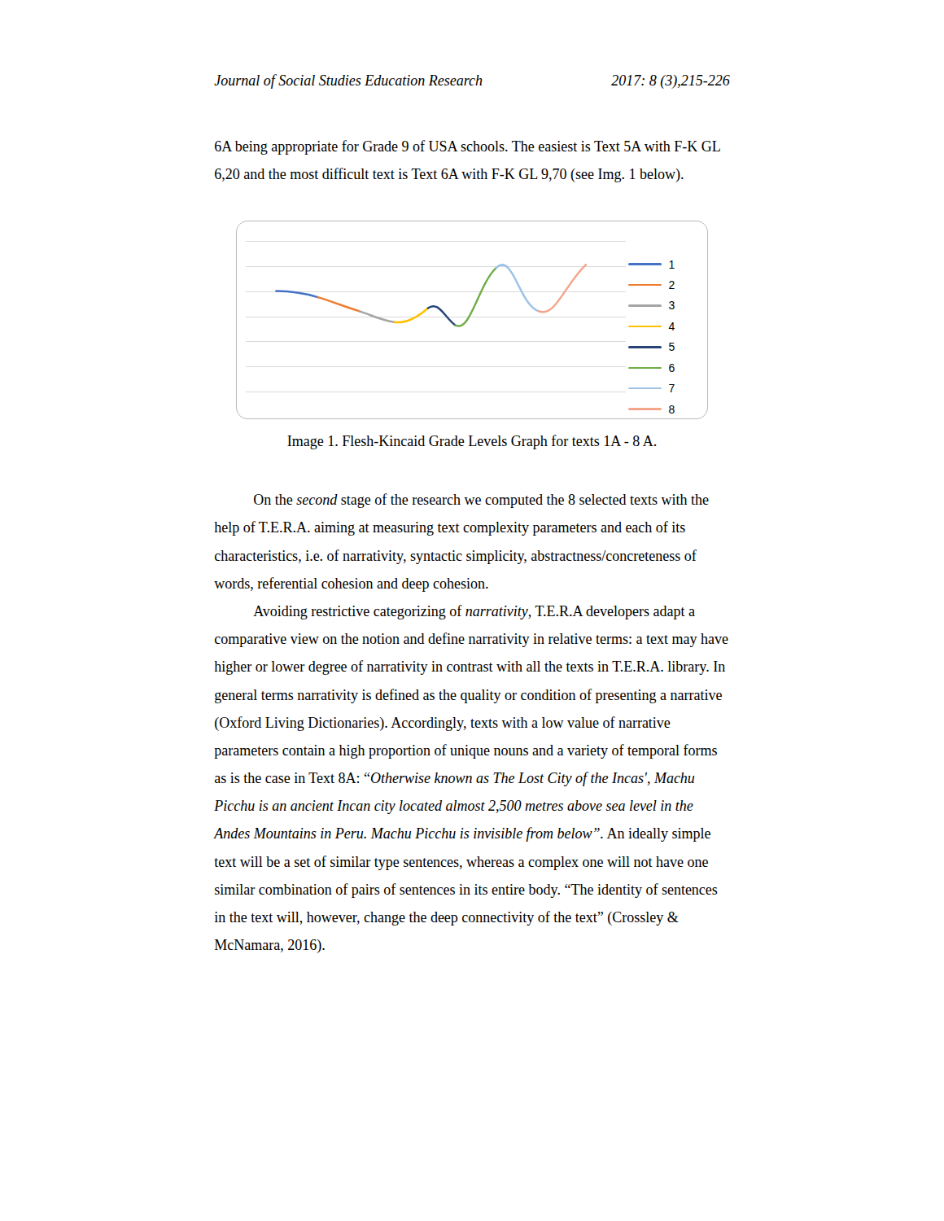Journal of Social Studies Education Research 2017: 8 (3),215-226
6A being appropriate for Grade 9 of USA schools. The easiest is Text 5A with F-K GL 6,20 and the most difficult text is Text 6A with F-K GL 9,70 (see Img. 1 below).
1
2
3
4
5
6
7
8
Image 1. Flesh-Kincaid Grade Levels Graph for texts 1A - 8 A.
On the second stage of the research we computed the 8 selected texts with the help of T.E.R.A. aiming at measuring text complexity parameters and each of its characteristics, i.e. of narrativity, syntactic simplicity, abstractness/concreteness of words, referential cohesion and deep cohesion.
Avoiding restrictive categorizing of narrativity, T.E.R.A developers adapt a comparative view on the notion and define narrativity in relative terms: a text may have higher or lower degree of narrativity in contrast with all the texts in T.E.R.A. library. In general terms narrativity is defined as the quality or condition of presenting a narrative (Oxford Living Dictionaries). Accordingly, texts with a low value of narrative parameters contain a high proportion of unique nouns and a variety of temporal forms as is the case in Text 8A: “Otherwise known as The Lost City of the Incas', Machu Picchu is an ancient Incan city located almost 2,500 metres above sea level in the Andes Mountains in Peru. Machu Picchu is invisible from below”. An ideally simple text will be a set of similar type sentences, whereas a complex one will not have one similar combination of pairs of sentences in its entire body. “The identity of sentences in the text will, however, change the deep connectivity of the text” (Crossley & McNamara, 2016).